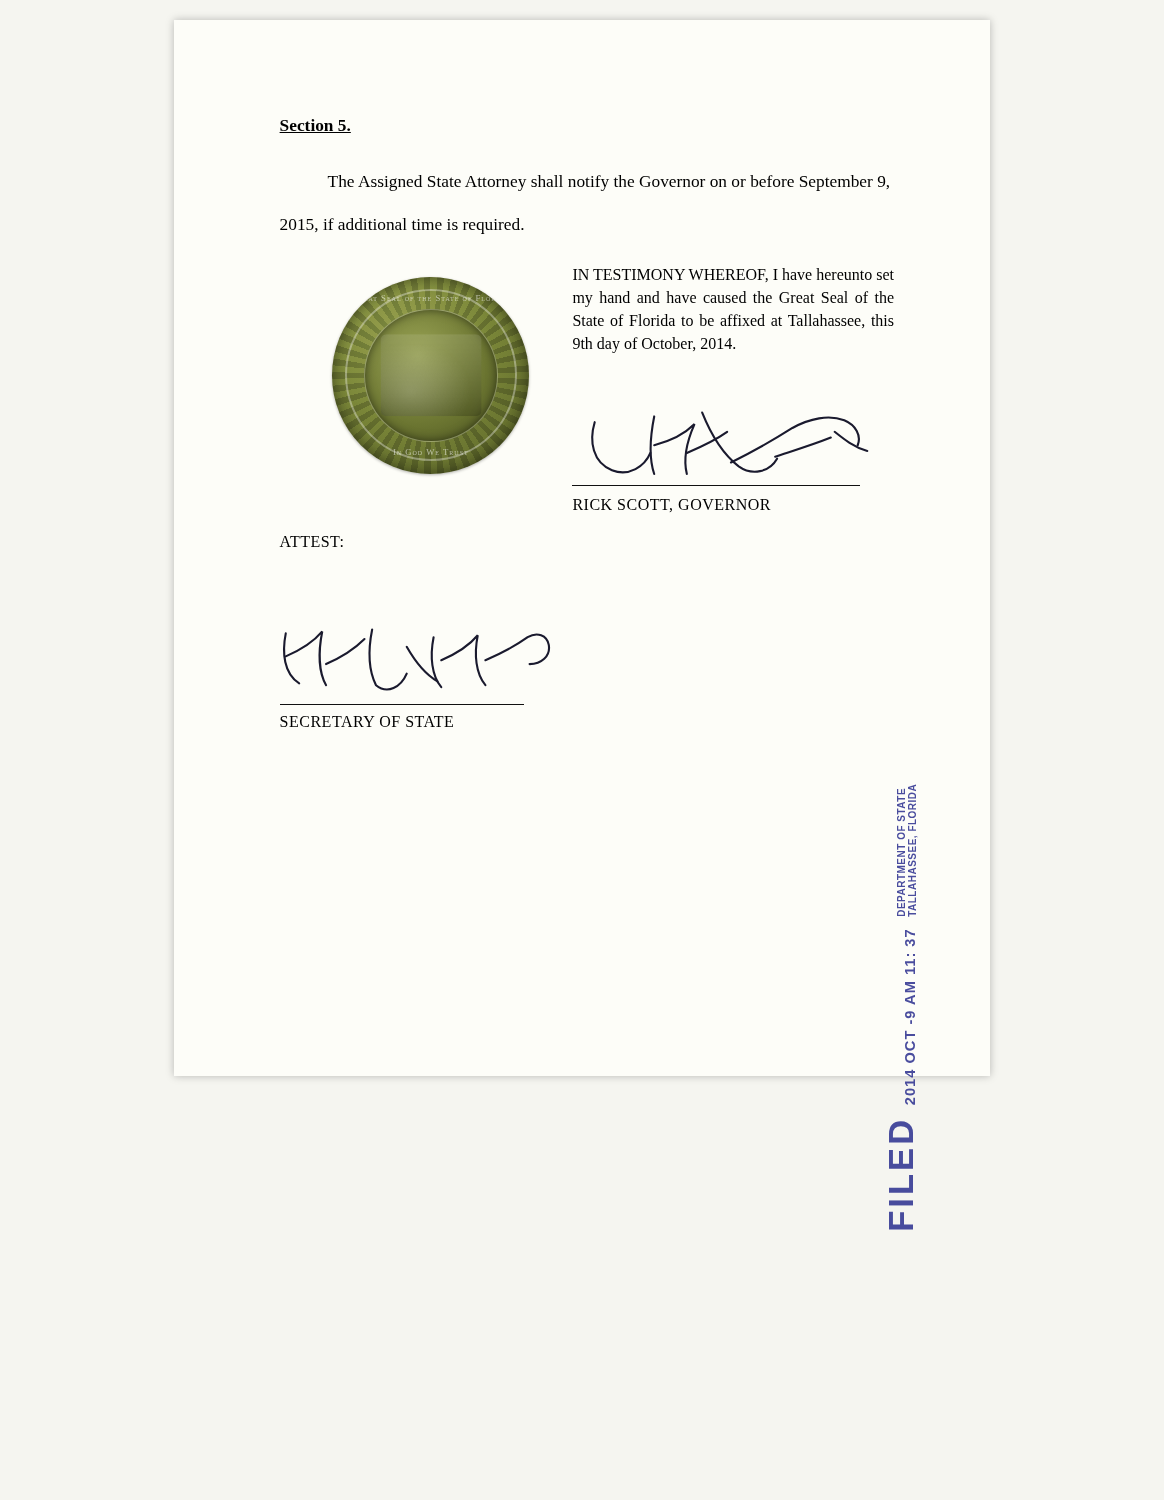Section 5.
The Assigned State Attorney shall notify the Governor on or before September 9,
2015, if additional time is required.
Great Seal of the State of Florida
In God We Trust
IN TESTIMONY WHEREOF, I have hereunto set my hand and have caused the Great Seal of the State of Florida to be affixed at Tallahassee, this 9th day of October, 2014.
RICK SCOTT, GOVERNOR
ATTEST:
SECRETARY OF STATE
FILED 2014 OCT -9 AM 11: 37 DEPARTMENT OF STATE
TALLAHASSEE, FLORIDA